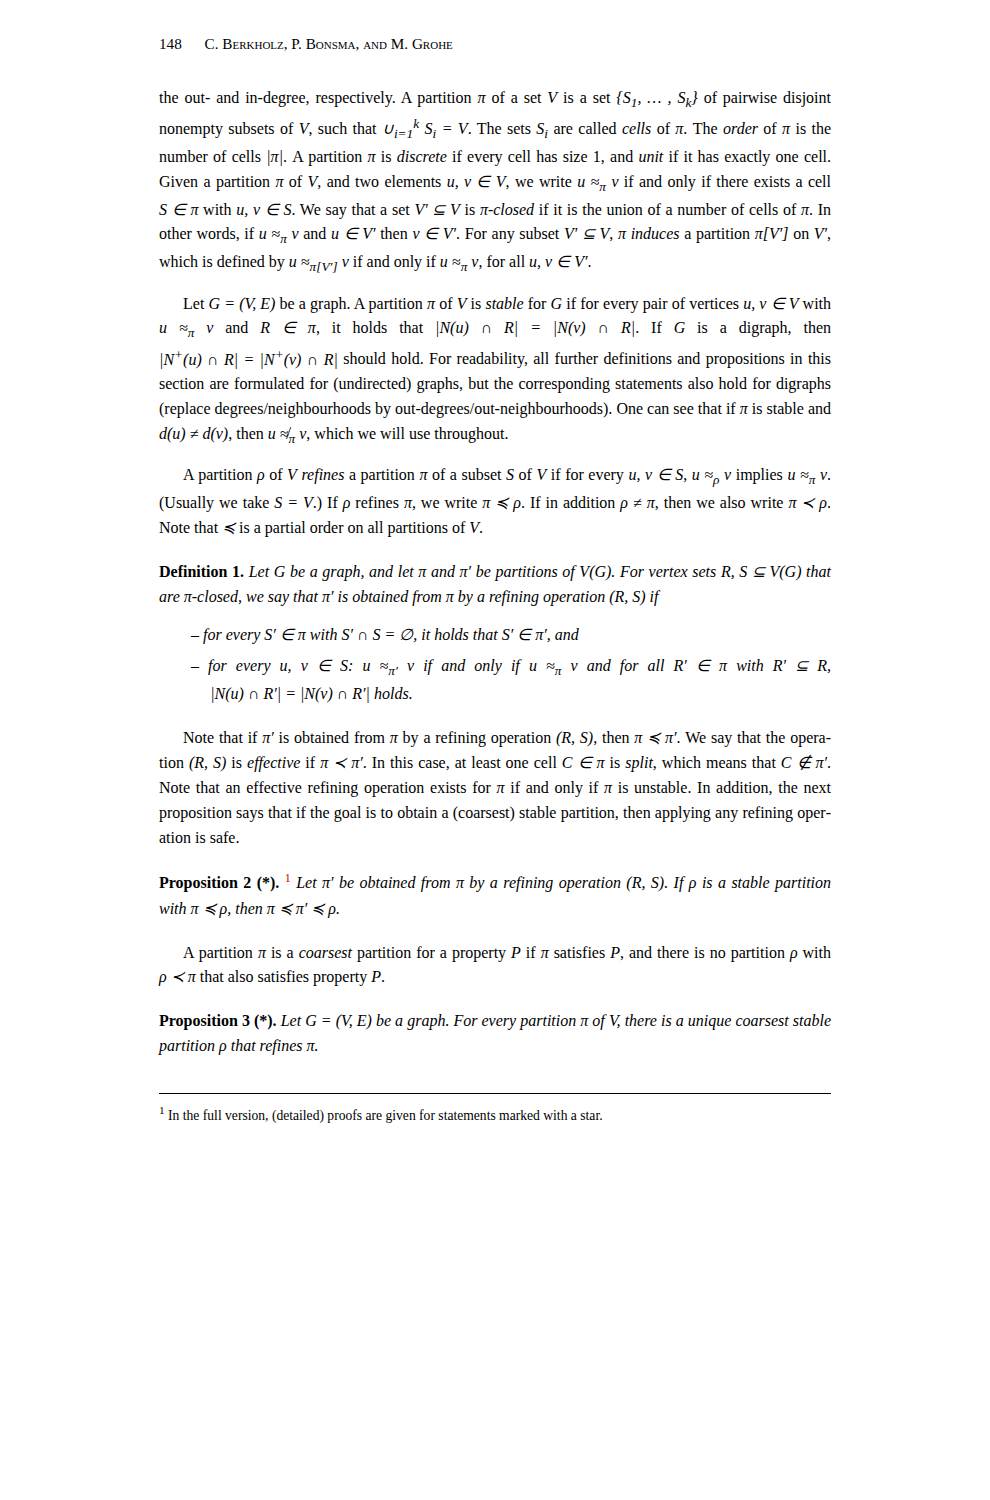148 C. Berkholz, P. Bonsma, and M. Grohe
the out- and in-degree, respectively. A partition π of a set V is a set {S1, … , Sk} of pairwise disjoint nonempty subsets of V, such that ∪i=1k Si = V. The sets Si are called cells of π. The order of π is the number of cells |π|. A partition π is discrete if every cell has size 1, and unit if it has exactly one cell. Given a partition π of V, and two elements u, v ∈ V, we write u ≈π v if and only if there exists a cell S ∈ π with u, v ∈ S. We say that a set V′ ⊆ V is π-closed if it is the union of a number of cells of π. In other words, if u ≈π v and u ∈ V′ then v ∈ V′. For any subset V′ ⊆ V, π induces a partition π[V′] on V′, which is defined by u ≈π[V′] v if and only if u ≈π v, for all u, v ∈ V′.
Let G = (V, E) be a graph. A partition π of V is stable for G if for every pair of vertices u, v ∈ V with u ≈π v and R ∈ π, it holds that |N(u) ∩ R| = |N(v) ∩ R|. If G is a digraph, then |N+(u) ∩ R| = |N+(v) ∩ R| should hold. For readability, all further definitions and propositions in this section are formulated for (undirected) graphs, but the corresponding statements also hold for digraphs (replace degrees/neighbourhoods by out-degrees/out-neighbourhoods). One can see that if π is stable and d(u) ≠ d(v), then u ≉π v, which we will use throughout.
A partition ρ of V refines a partition π of a subset S of V if for every u, v ∈ S, u ≈ρ v implies u ≈π v. (Usually we take S = V.) If ρ refines π, we write π ≼ ρ. If in addition ρ ≠ π, then we also write π ≺ ρ. Note that ≼ is a partial order on all partitions of V.
Definition 1. Let G be a graph, and let π and π′ be partitions of V(G). For vertex sets R, S ⊆ V(G) that are π-closed, we say that π′ is obtained from π by a refining operation (R, S) if
for every S′ ∈ π with S′ ∩ S = ∅, it holds that S′ ∈ π′, and
for every u, v ∈ S: u ≈π′ v if and only if u ≈π v and for all R′ ∈ π with R′ ⊆ R, |N(u) ∩ R′| = |N(v) ∩ R′| holds.
Note that if π′ is obtained from π by a refining operation (R, S), then π ≼ π′. We say that the operation (R, S) is effective if π ≺ π′. In this case, at least one cell C ∈ π is split, which means that C ∉ π′. Note that an effective refining operation exists for π if and only if π is unstable. In addition, the next proposition says that if the goal is to obtain a (coarsest) stable partition, then applying any refining operation is safe.
Proposition 2 (*). 1 Let π′ be obtained from π by a refining operation (R, S). If ρ is a stable partition with π ≼ ρ, then π ≼ π′ ≼ ρ.
A partition π is a coarsest partition for a property P if π satisfies P, and there is no partition ρ with ρ ≺ π that also satisfies property P.
Proposition 3 (*). Let G = (V, E) be a graph. For every partition π of V, there is a unique coarsest stable partition ρ that refines π.
1 In the full version, (detailed) proofs are given for statements marked with a star.